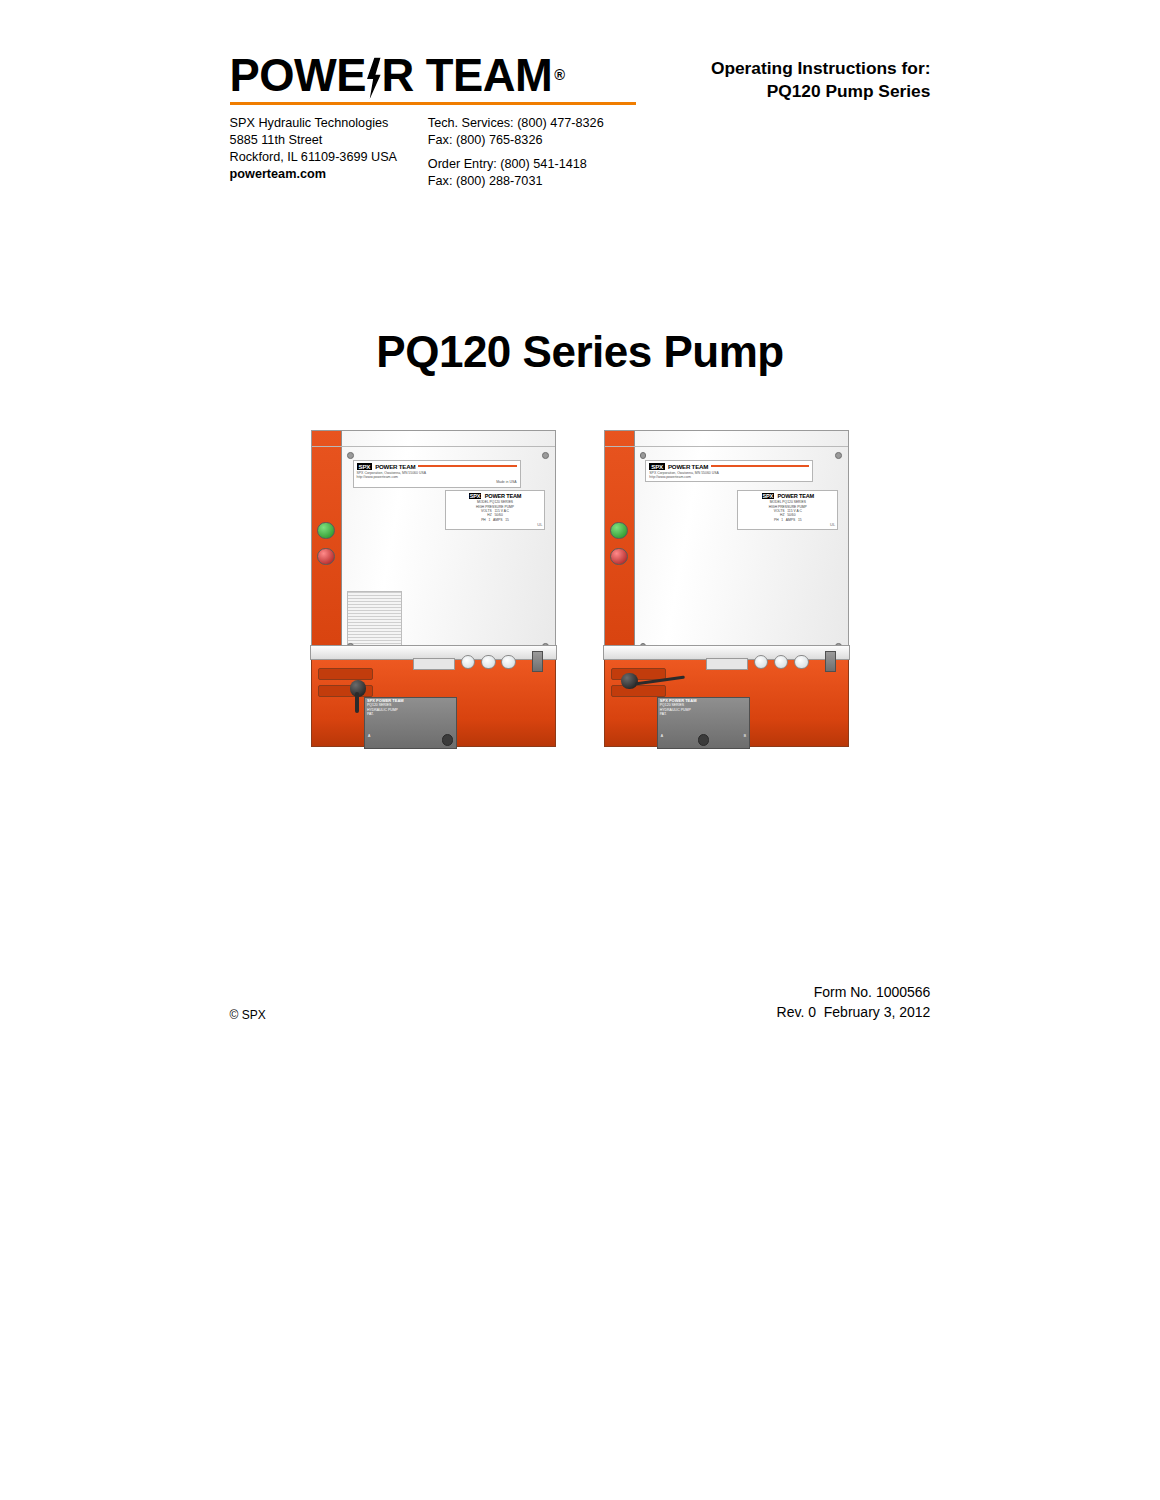POWE R TEAM®
SPX Hydraulic Technologies
5885 11th Street
Rockford, IL 61109-3699 USA
powerteam.com
Tech. Services: (800) 477-8326
Fax: (800) 765-8326
Order Entry: (800) 541-1418
Fax: (800) 288-7031
Operating Instructions for:
PQ120 Pump Series
PQ120 Series Pump
SPX POWER TEAM
SPX Corporation, Owatonna, MN 55060 USA
http://www.powerteam.com
Made in USA
SPX POWER TEAM
MODEL PQ120 SERIES
HIGH PRESSURE PUMP
VOLTS 115 V A C
HZ 50/60
PH 1 AMPS 15
UL
SPX POWER TEAM
PQ120 SERIES
HYDRAULIC PUMP
PAT.
A
SPX POWER TEAM
SPX Corporation, Owatonna, MN 55060 USA
http://www.powerteam.com
SPX POWER TEAM
MODEL PQ120 SERIES
HIGH PRESSURE PUMP
VOLTS 115 V A C
HZ 50/60
PH 1 AMPS 15
UL
SPX POWER TEAM
PQ120 SERIES
HYDRAULIC PUMP
PAT.
A
B
© SPX
Form No. 1000566
Rev. 0 February 3, 2012